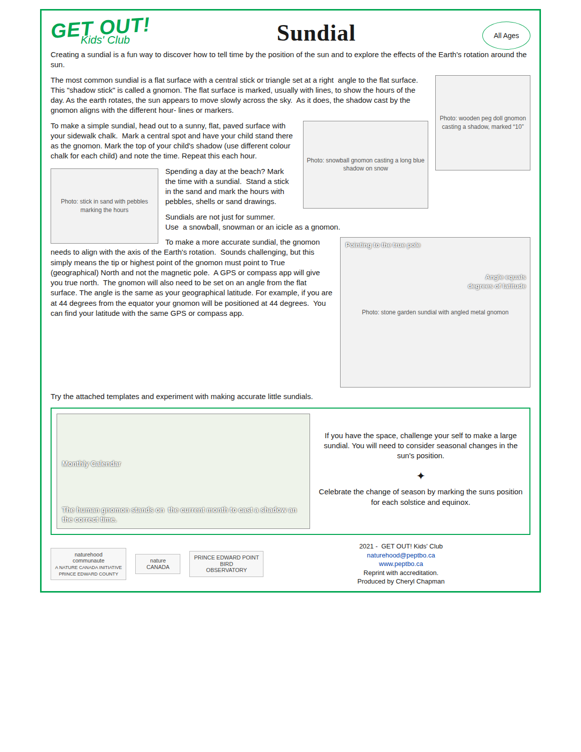GET OUT! Kids' Club
Sundial
All Ages
Creating a sundial is a fun way to discover how to tell time by the position of the sun and to explore the effects of the Earth's rotation around the sun.
Photo: wooden peg doll gnomon casting a shadow, marked “10”
The most common sundial is a flat surface with a central stick or triangle set at a right angle to the flat surface. This "shadow stick" is called a gnomon. The flat surface is marked, usually with lines, to show the hours of the day. As the earth rotates, the sun appears to move slowly across the sky. As it does, the shadow cast by the gnomon aligns with the different hour- lines or markers.
Photo: snowball gnomon casting a long blue shadow on snow
To make a simple sundial, head out to a sunny, flat, paved surface with your sidewalk chalk. Mark a central spot and have your child stand there as the gnomon. Mark the top of your child's shadow (use different colour chalk for each child) and note the time. Repeat this each hour.
Photo: stick in sand with pebbles marking the hours
Spending a day at the beach? Mark the time with a sundial. Stand a stick in the sand and mark the hours with pebbles, shells or sand drawings.
Sundials are not just for summer. Use a snowball, snowman or an icicle as a gnomon.
Pointing to the true pole Angle equals
degrees of latitude
Photo: stone garden sundial with angled metal gnomon
To make a more accurate sundial, the gnomon needs to align with the axis of the Earth's rotation. Sounds challenging, but this simply means the tip or highest point of the gnomon must point to True (geographical) North and not the magnetic pole. A GPS or compass app will give you true north. The gnomon will also need to be set on an angle from the flat surface. The angle is the same as your geographical latitude. For example, if you are at 44 degrees from the equator your gnomon will be positioned at 44 degrees. You can find your latitude with the same GPS or compass app.
Try the attached templates and experiment with making accurate little sundials.
Monthly Calendar The human gnomon stands on the current month to cast a shadow an the correct time.
If you have the space, challenge your self to make a large sundial. You will need to consider seasonal changes in the sun's position.
✦
Celebrate the change of season by marking the suns position for each solstice and equinox.
naturehood
communaute
A NATURE CANADA INITIATIVE
PRINCE EDWARD COUNTY
nature
CANADA
PRINCE EDWARD POINT
BIRD
OBSERVATORY
2021 - GET OUT! Kids' Club
naturehood@peptbo.ca
www.peptbo.ca
Reprint with accreditation.
Produced by Cheryl Chapman